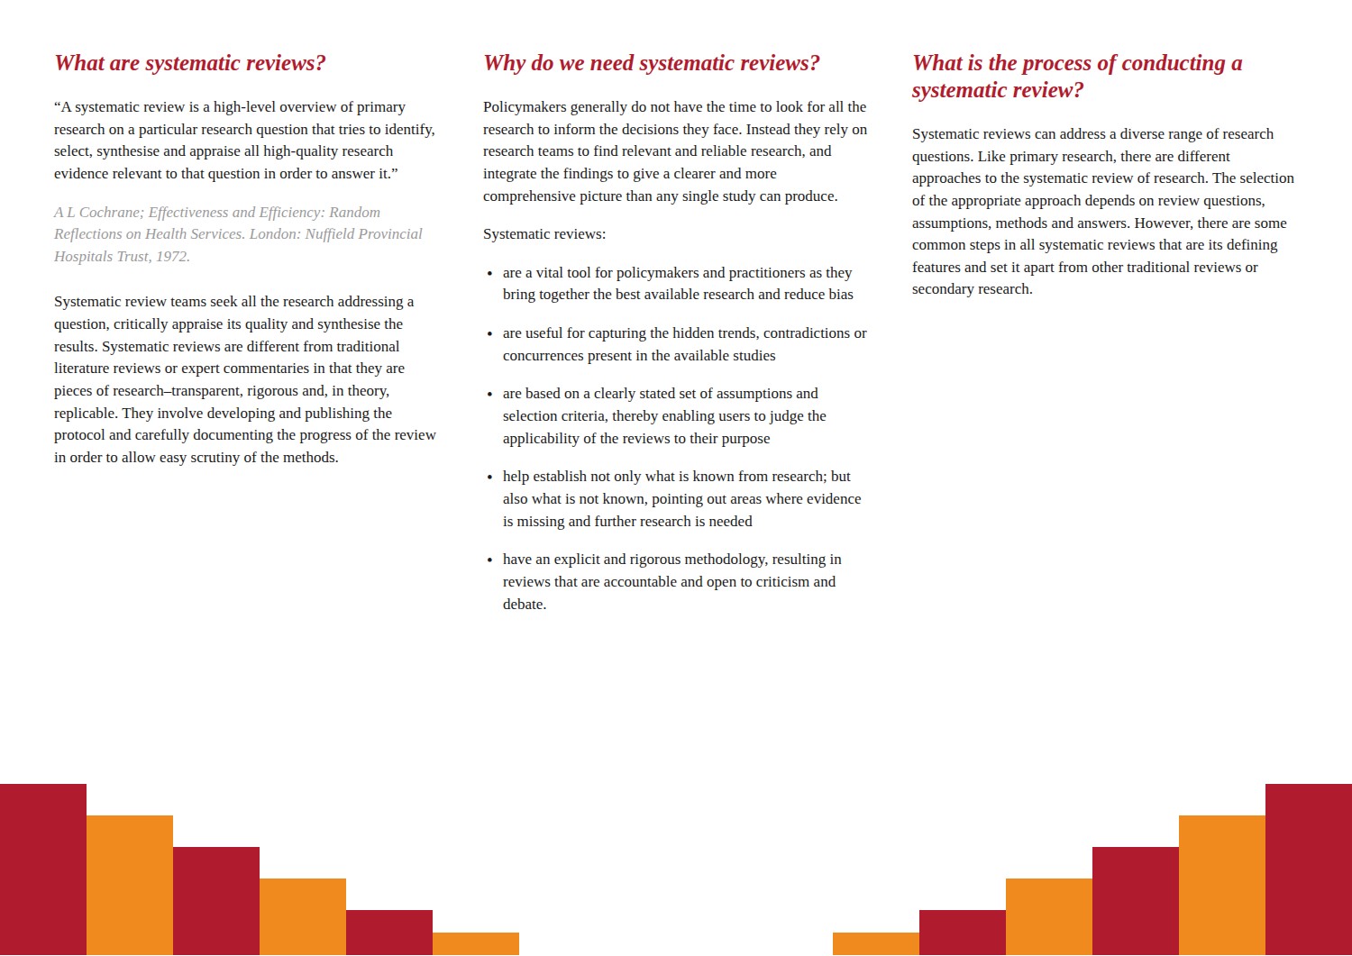What are systematic reviews?
“A systematic review is a high-level overview of primary research on a particular research question that tries to identify, select, synthesise and appraise all high-quality research evidence relevant to that question in order to answer it.”
A L Cochrane; Effectiveness and Efficiency: Random Reflections on Health Services. London: Nuffield Provincial Hospitals Trust, 1972.
Systematic review teams seek all the research addressing a question, critically appraise its quality and synthesise the results. Systematic reviews are different from traditional literature reviews or expert commentaries in that they are pieces of research–transparent, rigorous and, in theory, replicable. They involve developing and publishing the protocol and carefully documenting the progress of the review in order to allow easy scrutiny of the methods.
Why do we need systematic reviews?
Policymakers generally do not have the time to look for all the research to inform the decisions they face. Instead they rely on research teams to find relevant and reliable research, and integrate the findings to give a clearer and more comprehensive picture than any single study can produce.
Systematic reviews:
are a vital tool for policymakers and practitioners as they bring together the best available research and reduce bias
are useful for capturing the hidden trends, contradictions or concurrences present in the available studies
are based on a clearly stated set of assumptions and selection criteria, thereby enabling users to judge the applicability of the reviews to their purpose
help establish not only what is known from research; but also what is not known, pointing out areas where evidence is missing and further research is needed
have an explicit and rigorous methodology, resulting in reviews that are accountable and open to criticism and debate.
What is the process of conducting a systematic review?
Systematic reviews can address a diverse range of research questions. Like primary research, there are different approaches to the systematic review of research. The selection of the appropriate approach depends on review questions, assumptions, methods and answers. However, there are some common steps in all systematic reviews that are its defining features and set it apart from other traditional reviews or secondary research.